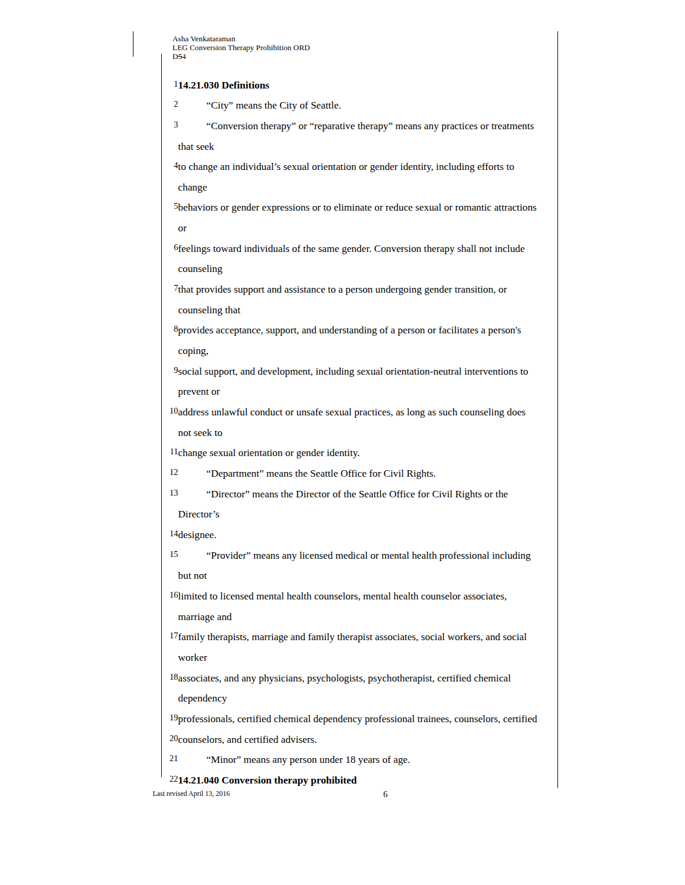Asha Venkataraman
LEG Conversion Therapy Prohibition ORD
D54
| 1 | 14.21.030 Definitions |
| 2 | “City” means the City of Seattle. |
| 3 | “Conversion therapy” or “reparative therapy” means any practices or treatments that seek |
| 4 | to change an individual’s sexual orientation or gender identity, including efforts to change |
| 5 | behaviors or gender expressions or to eliminate or reduce sexual or romantic attractions or |
| 6 | feelings toward individuals of the same gender. Conversion therapy shall not include counseling |
| 7 | that provides support and assistance to a person undergoing gender transition, or counseling that |
| 8 | provides acceptance, support, and understanding of a person or facilitates a person's coping, |
| 9 | social support, and development, including sexual orientation-neutral interventions to prevent or |
| 10 | address unlawful conduct or unsafe sexual practices, as long as such counseling does not seek to |
| 11 | change sexual orientation or gender identity. |
| 12 | “Department” means the Seattle Office for Civil Rights. |
| 13 | “Director” means the Director of the Seattle Office for Civil Rights or the Director’s |
| 14 | designee. |
| 15 | “Provider” means any licensed medical or mental health professional including but not |
| 16 | limited to licensed mental health counselors, mental health counselor associates, marriage and |
| 17 | family therapists, marriage and family therapist associates, social workers, and social worker |
| 18 | associates, and any physicians, psychologists, psychotherapist, certified chemical dependency |
| 19 | professionals, certified chemical dependency professional trainees, counselors, certified |
| 20 | counselors, and certified advisers. |
| 21 | “Minor” means any person under 18 years of age. |
| 22 | 14.21.040 Conversion therapy prohibited |
Last revised April 13, 2016
6